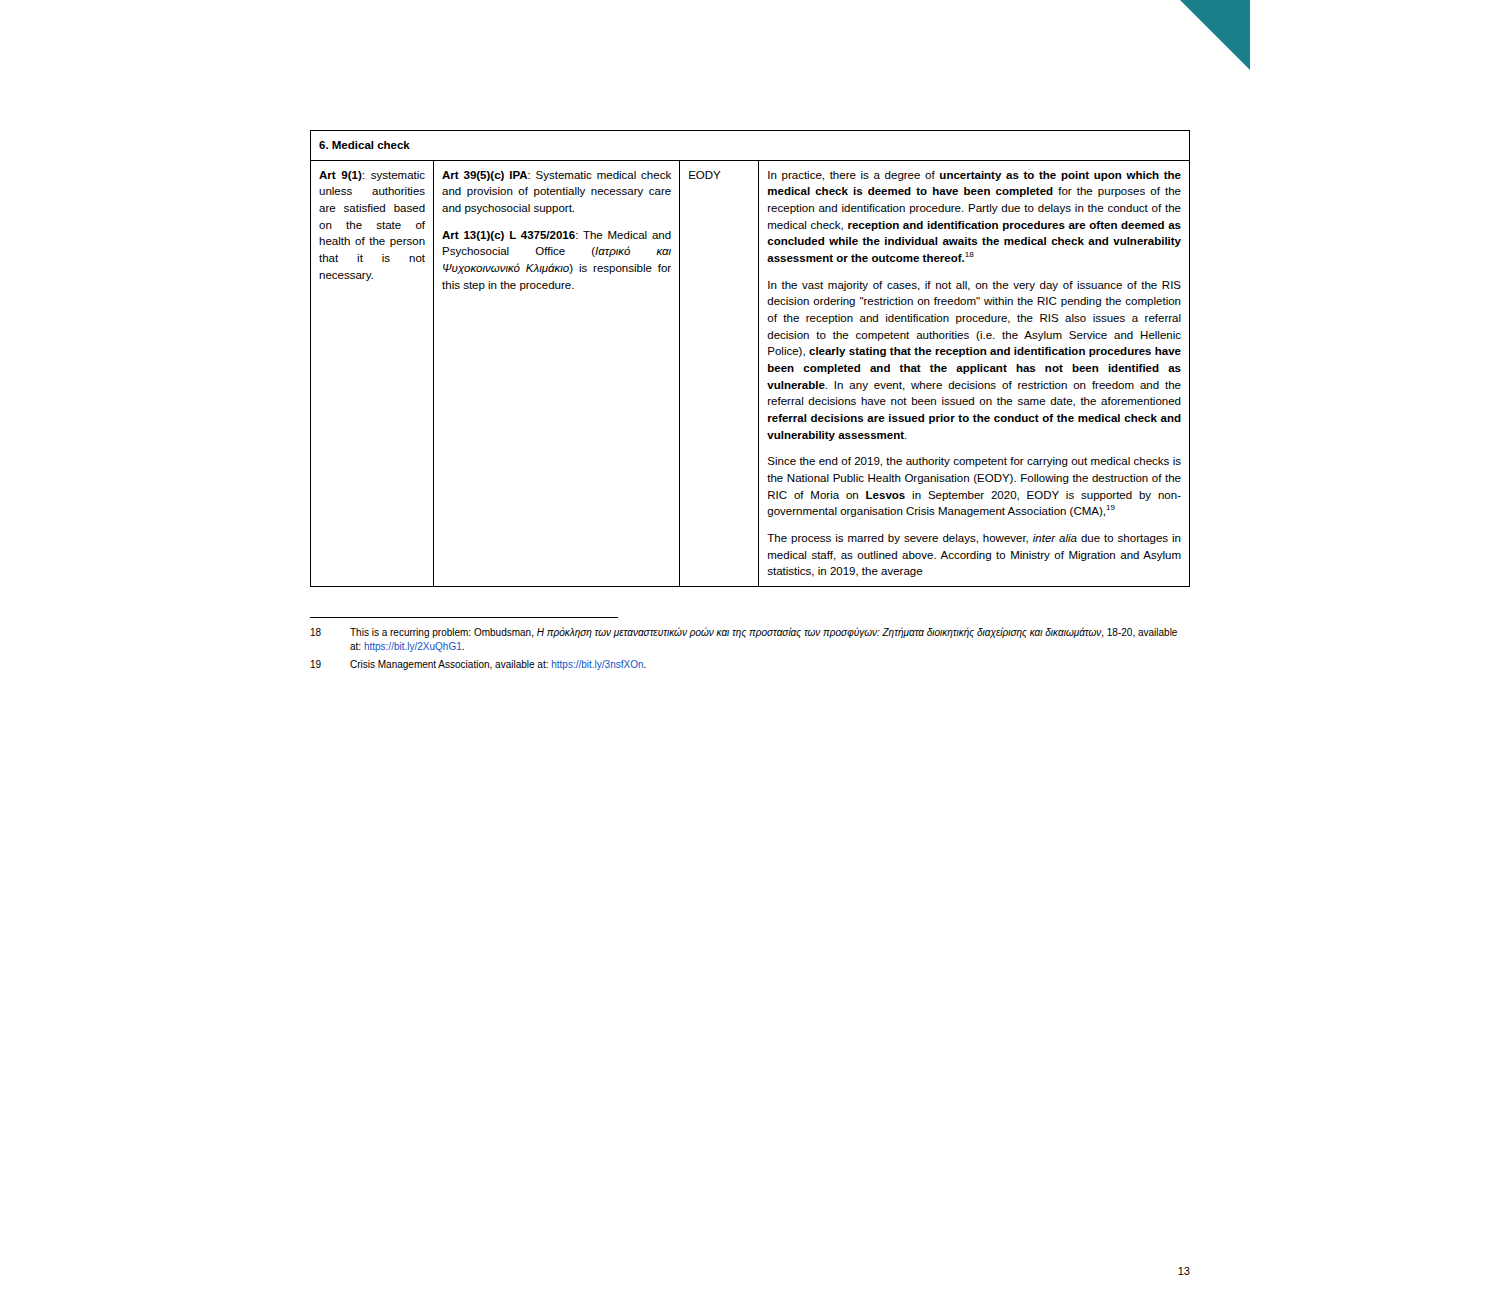| 6. Medical check |
| Art 9(1) : systematic unless authorities are satisfied based on the state of health of the person that it is not necessary. | Art 39(5)(c) IPA : Systematic medical check and provision of potentially necessary care and psychosocial support. Art 13(1)(c) L 4375/2016 : The Medical and Psychosocial Office ( Ιατρικό και Ψυχοκοινωνικό Κλιμάκιο ) is responsible for this step in the procedure. | EODY | In practice, there is a degree of uncertainty as to the point upon which the medical check is deemed to have been completed for the purposes of the reception and identification procedure. Partly due to delays in the conduct of the medical check, reception and identification procedures are often deemed as concluded while the individual awaits the medical check and vulnerability assessment or the outcome thereof. 18 In the vast majority of cases, if not all, on the very day of issuance of the RIS decision ordering "restriction on freedom" within the RIC pending the completion of the reception and identification procedure, the RIS also issues a referral decision to the competent authorities (i.e. the Asylum Service and Hellenic Police), clearly stating that the reception and identification procedures have been completed and that the applicant has not been identified as vulnerable . In any event, where decisions of restriction on freedom and the referral decisions have not been issued on the same date, the aforementioned referral decisions are issued prior to the conduct of the medical check and vulnerability assessment . Since the end of 2019, the authority competent for carrying out medical checks is the National Public Health Organisation (EODY). Following the destruction of the RIC of Moria on Lesvos in September 2020, EODY is supported by non-governmental organisation Crisis Management Association (CMA), 19 The process is marred by severe delays, however, inter alia due to shortages in medical staff, as outlined above. According to Ministry of Migration and Asylum statistics, in 2019, the average |
18
This is a recurring problem: Ombudsman, Η πρόκληση των μεταναστευτικών ροών και της προστασίας των προσφύγων: Ζητήματα διοικητικής διαχείρισης και δικαιωμάτων, 18-20, available at: https://bit.ly/2XuQhG1.
19
Crisis Management Association, available at: https://bit.ly/3nsfXOn.
13